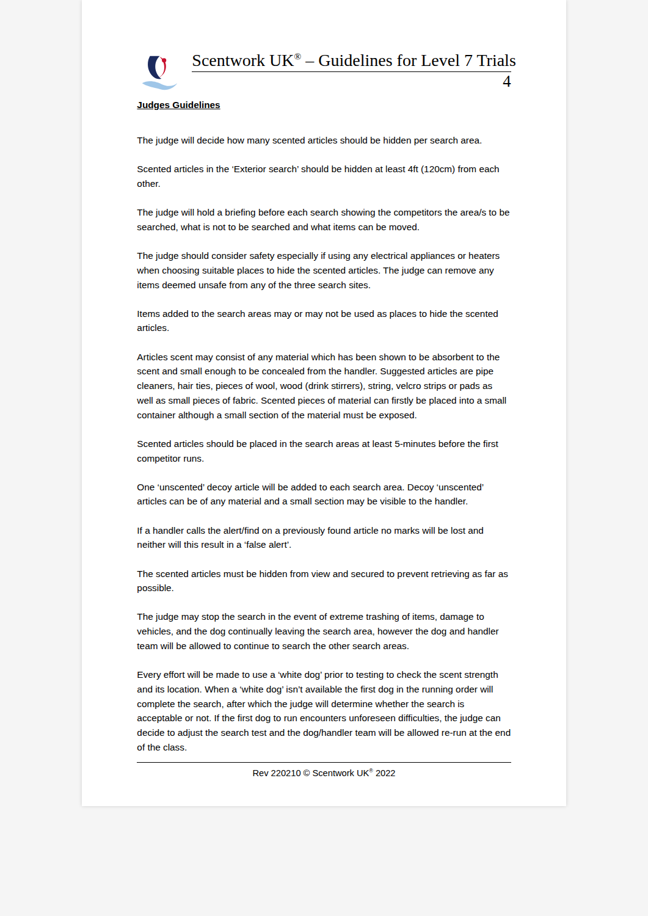Scentwork UK® – Guidelines for Level 7 Trials
4
Judges Guidelines
The judge will decide how many scented articles should be hidden per search area.
Scented articles in the ‘Exterior search’ should be hidden at least 4ft (120cm) from each other.
The judge will hold a briefing before each search showing the competitors the area/s to be searched, what is not to be searched and what items can be moved.
The judge should consider safety especially if using any electrical appliances or heaters when choosing suitable places to hide the scented articles. The judge can remove any items deemed unsafe from any of the three search sites.
Items added to the search areas may or may not be used as places to hide the scented articles.
Articles scent may consist of any material which has been shown to be absorbent to the scent and small enough to be concealed from the handler. Suggested articles are pipe cleaners, hair ties, pieces of wool, wood (drink stirrers), string, velcro strips or pads as well as small pieces of fabric. Scented pieces of material can firstly be placed into a small container although a small section of the material must be exposed.
Scented articles should be placed in the search areas at least 5-minutes before the first competitor runs.
One ‘unscented’ decoy article will be added to each search area. Decoy ‘unscented’ articles can be of any material and a small section may be visible to the handler.
If a handler calls the alert/find on a previously found article no marks will be lost and neither will this result in a ‘false alert’.
The scented articles must be hidden from view and secured to prevent retrieving as far as possible.
The judge may stop the search in the event of extreme trashing of items, damage to vehicles, and the dog continually leaving the search area, however the dog and handler team will be allowed to continue to search the other search areas.
Every effort will be made to use a ‘white dog’ prior to testing to check the scent strength and its location. When a ‘white dog’ isn’t available the first dog in the running order will complete the search, after which the judge will determine whether the search is acceptable or not. If the first dog to run encounters unforeseen difficulties, the judge can decide to adjust the search test and the dog/handler team will be allowed re-run at the end of the class.
Rev 220210 © Scentwork UK® 2022